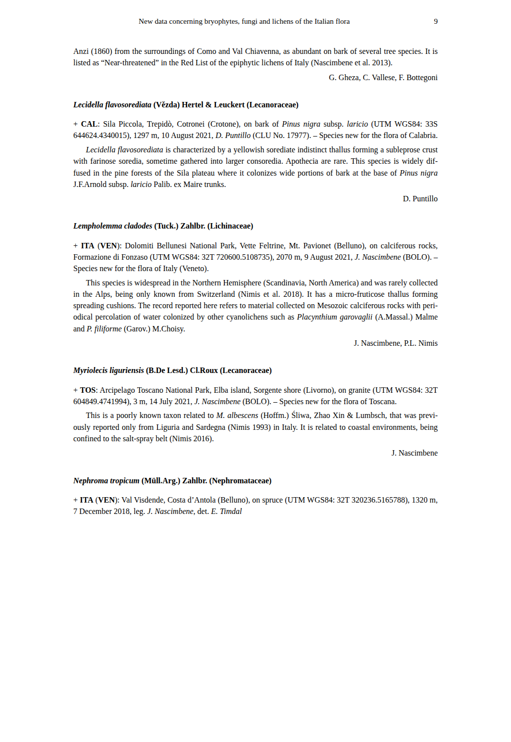New data concerning bryophytes, fungi and lichens of the Italian flora 9
Anzi (1860) from the surroundings of Como and Val Chiavenna, as abundant on bark of several tree species. It is listed as “Near-threatened” in the Red List of the epiphytic lichens of Italy (Nascimbene et al. 2013).
G. Gheza, C. Vallese, F. Bottegoni
Lecidella flavosorediata (Vězda) Hertel & Leuckert (Lecanoraceae)
+ CAL: Sila Piccola, Trepidò, Cotronei (Crotone), on bark of Pinus nigra subsp. laricio (UTM WGS84: 33S 644624.4340015), 1297 m, 10 August 2021, D. Puntillo (CLU No. 17977). – Species new for the flora of Calabria.
Lecidella flavosorediata is characterized by a yellowish sorediate indistinct thallus forming a subleprose crust with farinose soredia, sometime gathered into larger consoredia. Apothecia are rare. This species is widely diffused in the pine forests of the Sila plateau where it colonizes wide portions of bark at the base of Pinus nigra J.F.Arnold subsp. laricio Palib. ex Maire trunks.
D. Puntillo
Lempholemma cladodes (Tuck.) Zahlbr. (Lichinaceae)
+ ITA (VEN): Dolomiti Bellunesi National Park, Vette Feltrine, Mt. Pavionet (Belluno), on calciferous rocks, Formazione di Fonzaso (UTM WGS84: 32T 720600.5108735), 2070 m, 9 August 2021, J. Nascimbene (BOLO). – Species new for the flora of Italy (Veneto).
This species is widespread in the Northern Hemisphere (Scandinavia, North America) and was rarely collected in the Alps, being only known from Switzerland (Nimis et al. 2018). It has a micro-fruticose thallus forming spreading cushions. The record reported here refers to material collected on Mesozoic calciferous rocks with periodical percolation of water colonized by other cyanolichens such as Placynthium garovaglii (A.Massal.) Malme and P. filiforme (Garov.) M.Choisy.
J. Nascimbene, P.L. Nimis
Myriolecis liguriensis (B.De Lesd.) Cl.Roux (Lecanoraceae)
+ TOS: Arcipelago Toscano National Park, Elba island, Sorgente shore (Livorno), on granite (UTM WGS84: 32T 604849.4741994), 3 m, 14 July 2021, J. Nascimbene (BOLO). – Species new for the flora of Toscana.
This is a poorly known taxon related to M. albescens (Hoffm.) Śliwa, Zhao Xin & Lumbsch, that was previously reported only from Liguria and Sardegna (Nimis 1993) in Italy. It is related to coastal environments, being confined to the salt-spray belt (Nimis 2016).
J. Nascimbene
Nephroma tropicum (Müll.Arg.) Zahlbr. (Nephromataceae)
+ ITA (VEN): Val Visdende, Costa d’Antola (Belluno), on spruce (UTM WGS84: 32T 320236.5165788), 1320 m, 7 December 2018, leg. J. Nascimbene, det. E. Timdal